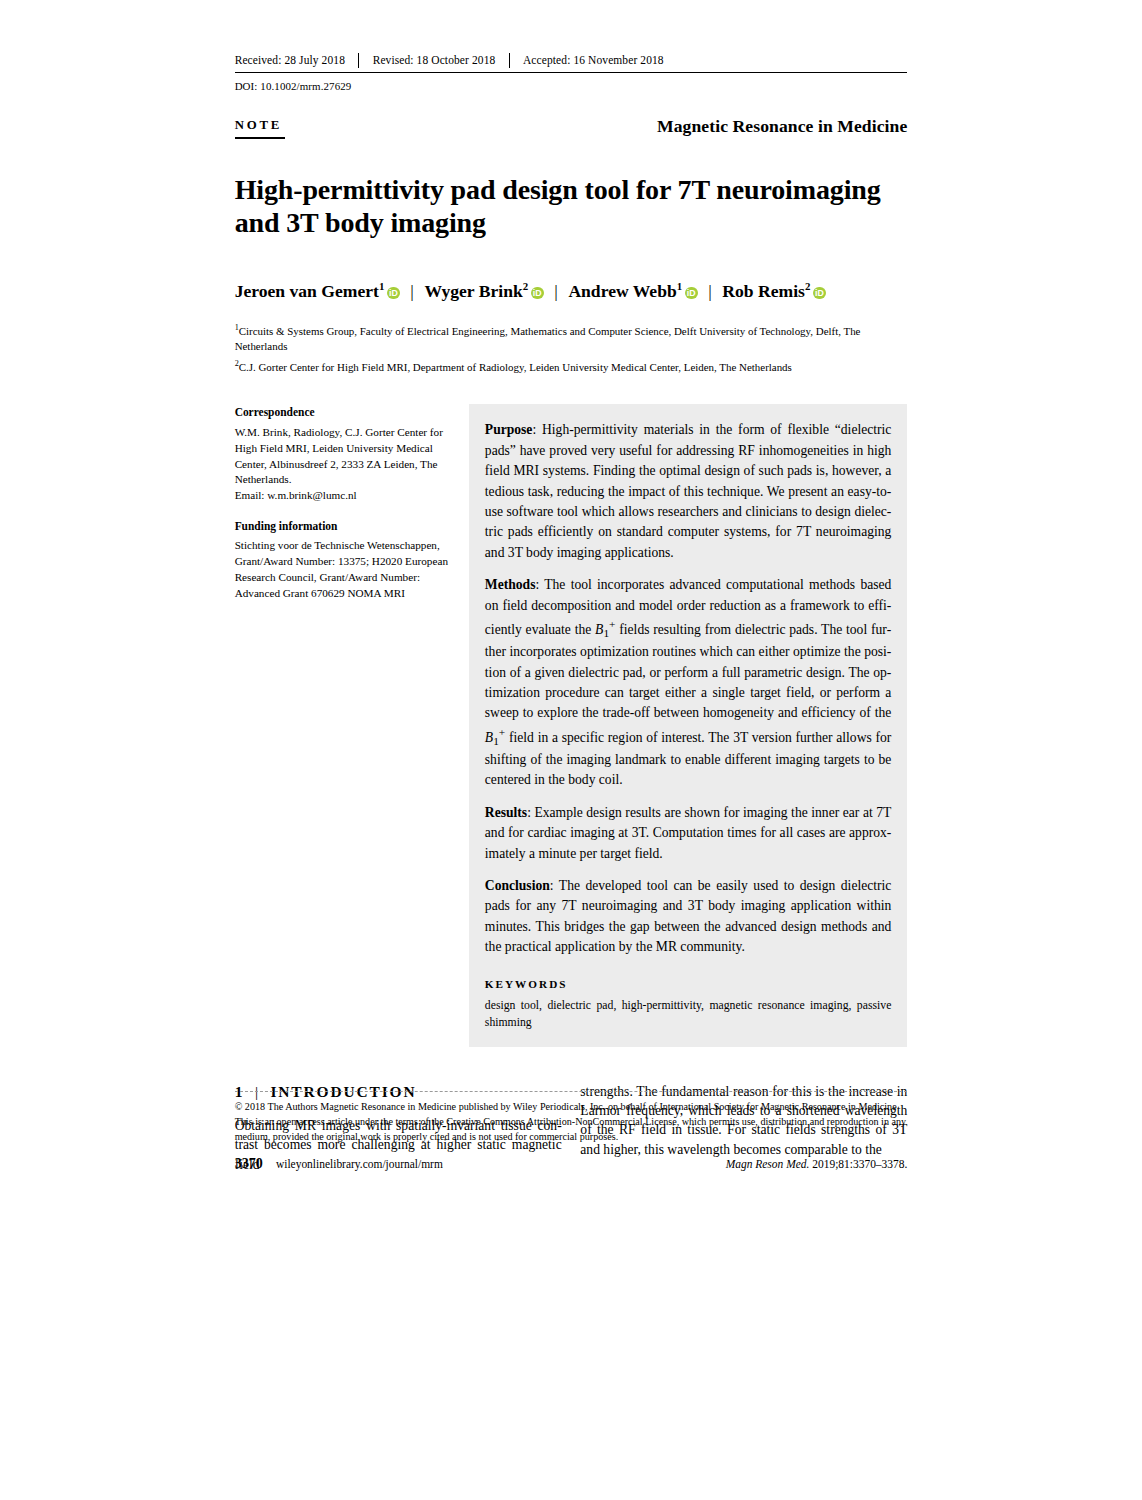Received: 28 July 2018
Revised: 18 October 2018
Accepted: 16 November 2018
DOI: 10.1002/mrm.27629
NOTE
Magnetic Resonance in Medicine
High-permittivity pad design tool for 7T neuroimaging and 3T body imaging
Jeroen van Gemert1iD|Wyger Brink2iD|Andrew Webb1iD|Rob Remis2iD
1Circuits & Systems Group, Faculty of Electrical Engineering, Mathematics and Computer Science, Delft University of Technology, Delft, The Netherlands
2C.J. Gorter Center for High Field MRI, Department of Radiology, Leiden University Medical Center, Leiden, The Netherlands
Correspondence
W.M. Brink, Radiology, C.J. Gorter Center for High Field MRI, Leiden University Medical Center, Albinusdreef 2, 2333 ZA Leiden, The Netherlands.
Email: w.m.brink@lumc.nl
Funding information
Stichting voor de Technische Wetenschappen, Grant/Award Number: 13375; H2020 European Research Council, Grant/Award Number: Advanced Grant 670629 NOMA MRI
Purpose: High-permittivity materials in the form of flexible “dielectric pads” have proved very useful for addressing RF inhomogeneities in high field MRI systems. Finding the optimal design of such pads is, however, a tedious task, reducing the impact of this technique. We present an easy-to-use software tool which allows researchers and clinicians to design dielectric pads efficiently on standard computer systems, for 7T neuroimaging and 3T body imaging applications.
Methods: The tool incorporates advanced computational methods based on field decomposition and model order reduction as a framework to efficiently evaluate the B1+ fields resulting from dielectric pads. The tool further incorporates optimization routines which can either optimize the position of a given dielectric pad, or perform a full parametric design. The optimization procedure can target either a single target field, or perform a sweep to explore the trade-off between homogeneity and efficiency of the B1+ field in a specific region of interest. The 3T version further allows for shifting of the imaging landmark to enable different imaging targets to be centered in the body coil.
Results: Example design results are shown for imaging the inner ear at 7T and for cardiac imaging at 3T. Computation times for all cases are approximately a minute per target field.
Conclusion: The developed tool can be easily used to design dielectric pads for any 7T neuroimaging and 3T body imaging application within minutes. This bridges the gap between the advanced design methods and the practical application by the MR community.
KEYWORDS
design tool, dielectric pad, high-permittivity, magnetic resonance imaging, passive shimming
1|INTRODUCTION
Obtaining MR images with spatially-invariant tissue contrast becomes more challenging at higher static magnetic field
strengths. The fundamental reason for this is the increase in Larmor frequency, which leads to a shortened wavelength of the RF field in tissue. For static fields strengths of 3T and higher, this wavelength becomes comparable to the
© 2018 The Authors Magnetic Resonance in Medicine published by Wiley Periodicals, Inc. on behalf of International Society for Magnetic Resonance in Medicine
This is an open access article under the terms of the Creative Commons Attribution-NonCommercial License, which permits use, distribution and reproduction in any medium, provided the original work is properly cited and is not used for commercial purposes.
3370
wileyonlinelibrary.com/journal/mrm
Magn Reson Med. 2019;81:3370–3378.